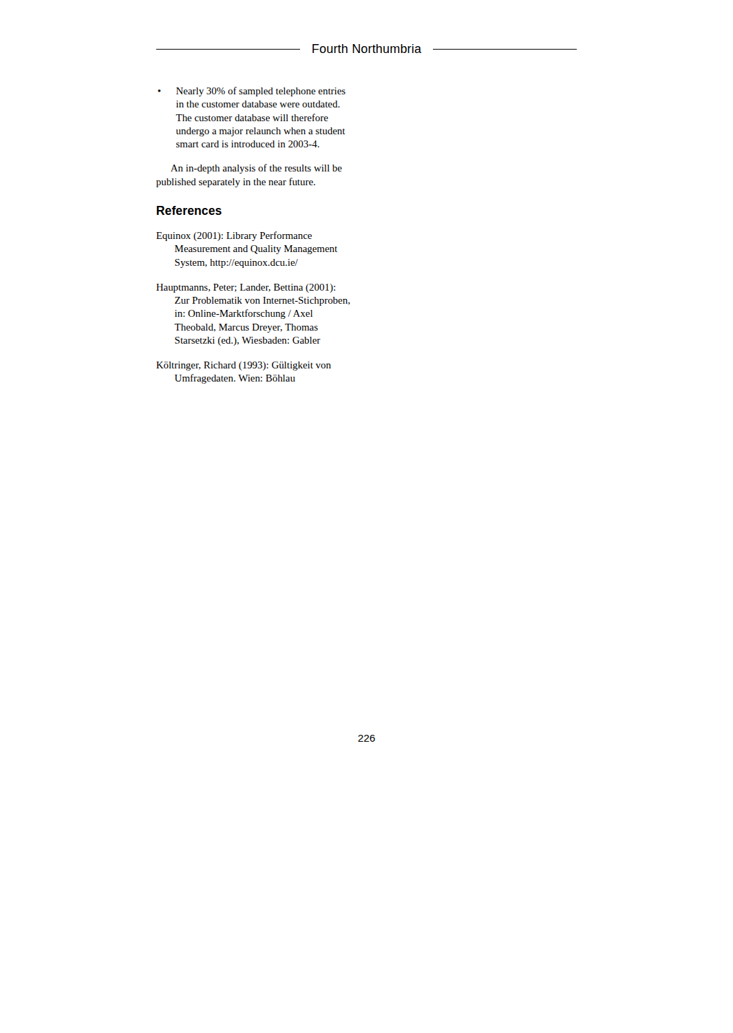Fourth Northumbria
Nearly 30% of sampled telephone entries in the customer database were outdated. The customer database will therefore undergo a major relaunch when a student smart card is introduced in 2003-4.
An in-depth analysis of the results will be published separately in the near future.
References
Equinox (2001): Library Performance Measurement and Quality Management System, http://equinox.dcu.ie/
Hauptmanns, Peter; Lander, Bettina (2001): Zur Problematik von Internet-Stichproben, in: Online-Marktforschung / Axel Theobald, Marcus Dreyer, Thomas Starsetzki (ed.), Wiesbaden: Gabler
Költringer, Richard (1993): Gültigkeit von Umfragedaten. Wien: Böhlau
226